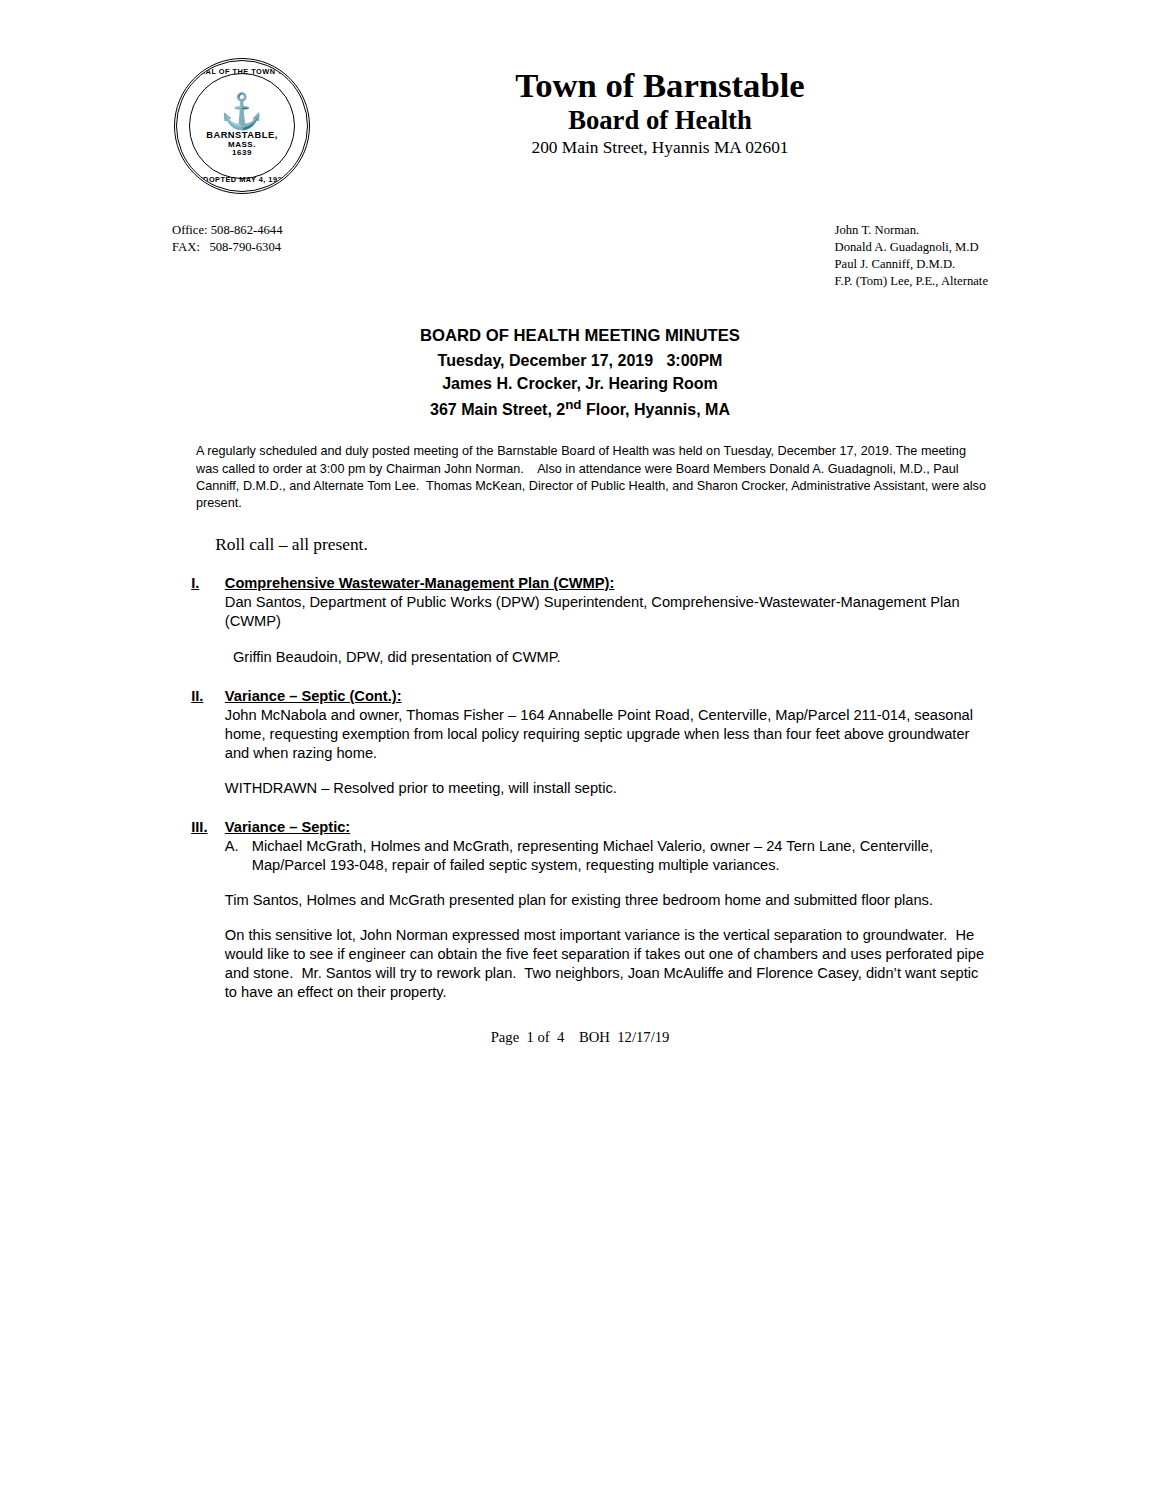SEAL OF THE TOWN OF
⚓
BARNSTABLE,
MASS.
1639
ADOPTED MAY 4, 1920
Town of Barnstable
Board of Health
200 Main Street, Hyannis MA 02601
Office: 508-862-4644 FAX: 508-790-6304
John T. Norman.
Donald A. Guadagnoli, M.D
Paul J. Canniff, D.M.D.
F.P. (Tom) Lee, P.E., Alternate
BOARD OF HEALTH MEETING MINUTES
Tuesday, December 17, 2019 3:00PM
James H. Crocker, Jr. Hearing Room
367 Main Street, 2nd Floor, Hyannis, MA
A regularly scheduled and duly posted meeting of the Barnstable Board of Health was held on Tuesday, December 17, 2019. The meeting was called to order at 3:00 pm by Chairman John Norman. Also in attendance were Board Members Donald A. Guadagnoli, M.D., Paul Canniff, D.M.D., and Alternate Tom Lee. Thomas McKean, Director of Public Health, and Sharon Crocker, Administrative Assistant, were also present.
Roll call – all present.
I.
Comprehensive Wastewater-Management Plan (CWMP):
Dan Santos, Department of Public Works (DPW) Superintendent, Comprehensive-Wastewater-Management Plan (CWMP)
Griffin Beaudoin, DPW, did presentation of CWMP.
II.
Variance – Septic (Cont.):
John McNabola and owner, Thomas Fisher – 164 Annabelle Point Road, Centerville, Map/Parcel 211-014, seasonal home, requesting exemption from local policy requiring septic upgrade when less than four feet above groundwater and when razing home.
WITHDRAWN – Resolved prior to meeting, will install septic.
III.
Variance – Septic:
A. Michael McGrath, Holmes and McGrath, representing Michael Valerio, owner – 24 Tern Lane, Centerville, Map/Parcel 193-048, repair of failed septic system, requesting multiple variances.
Tim Santos, Holmes and McGrath presented plan for existing three bedroom home and submitted floor plans.
On this sensitive lot, John Norman expressed most important variance is the vertical separation to groundwater. He would like to see if engineer can obtain the five feet separation if takes out one of chambers and uses perforated pipe and stone. Mr. Santos will try to rework plan. Two neighbors, Joan McAuliffe and Florence Casey, didn’t want septic to have an effect on their property.
Page 1 of 4 BOH 12/17/19